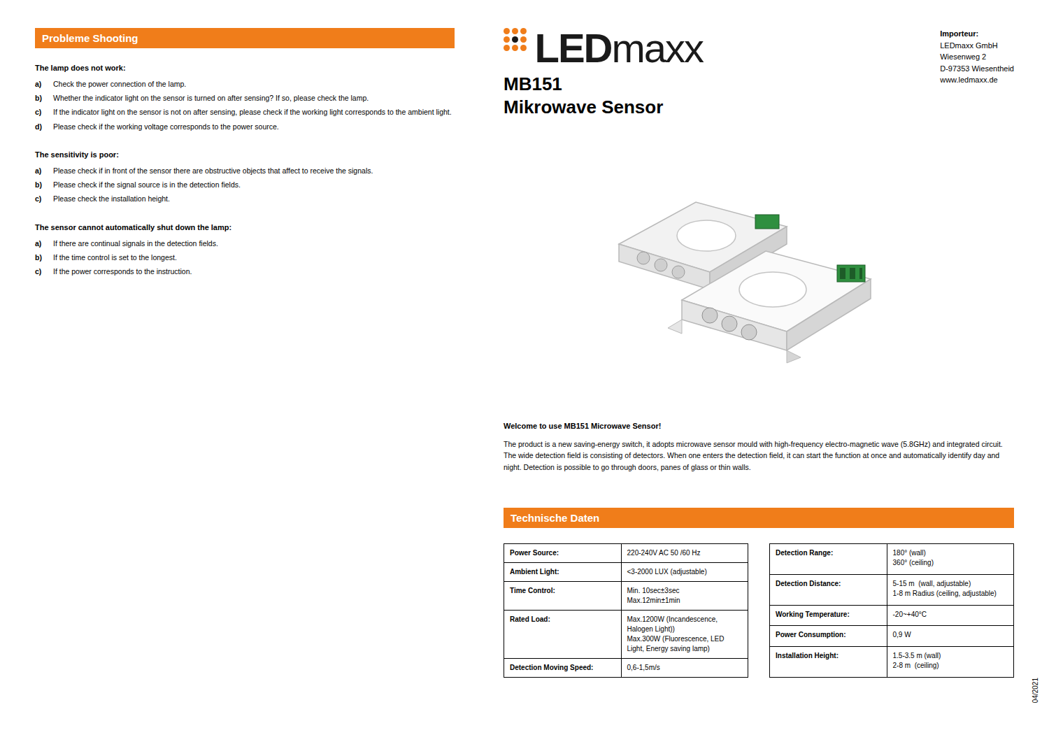Importeur: LEDmaxx GmbH
Wiesenweg 2
D-97353 Wiesentheid
www.ledmaxx.de
Probleme Shooting
The lamp does not work:
a) Check the power connection of the lamp.
b) Whether the indicator light on the sensor is turned on after sensing? If so, please check the lamp.
c) If the indicator light on the sensor is not on after sensing, please check if the working light corresponds to the ambient light.
d) Please check if the working voltage corresponds to the power source.
The sensitivity is poor:
a) Please check if in front of the sensor there are obstructive objects that affect to receive the signals.
b) Please check if the signal source is in the detection fields.
c) Please check the installation height.
The sensor cannot automatically shut down the lamp:
a) If there are continual signals in the detection fields.
b) If the time control is set to the longest.
c) If the power corresponds to the instruction.
LED maxx
MB151
Mikrowave Sensor
Welcome to use MB151 Microwave Sensor!
The product is a new saving-energy switch, it adopts microwave sensor mould with high-frequency electro-magnetic wave (5.8GHz) and integrated circuit. The wide detection field is consisting of detectors. When one enters the detection field, it can start the function at once and automatically identify day and night. Detection is possible to go through doors, panes of glass or thin walls.
Technische Daten
| Power Source: | 220-240V AC 50 /60 Hz |
| Ambient Light: | <3-2000 LUX (adjustable) |
| Time Control: | Min. 10sec±3sec Max.12min±1min |
| Rated Load: | Max.1200W (Incandescence, Halogen Light)) Max.300W (Fluorescence, LED Light, Energy saving lamp) |
| Detection Moving Speed: | 0,6-1,5m/s |
| Detection Range: | 180° (wall) 360° (ceiling) |
| Detection Distance: | 5-15 m (wall, adjustable) 1-8 m Radius (ceiling, adjustable) |
| Working Temperature: | -20~+40°C |
| Power Consumption: | 0,9 W |
| Installation Height: | 1.5-3.5 m (wall) 2-8 m (ceiling) |
04/2021